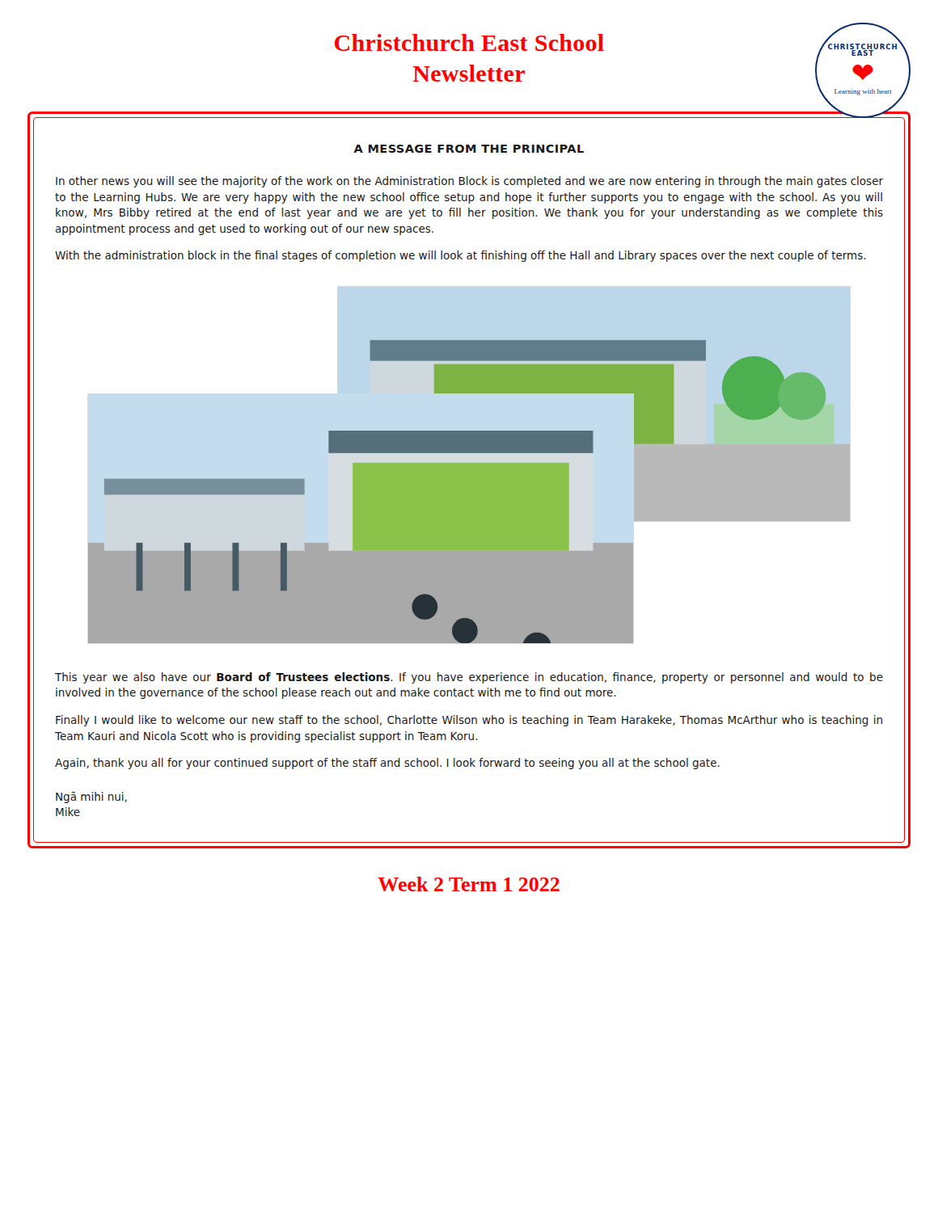Christchurch East School
Newsletter
Christchurch East
❤
Learning with heart
A Message from the Principal
In other news you will see the majority of the work on the Administration Block is completed and we are now entering in through the main gates closer to the Learning Hubs. We are very happy with the new school office setup and hope it further supports you to engage with the school. As you will know, Mrs Bibby retired at the end of last year and we are yet to fill her position. We thank you for your understanding as we complete this appointment process and get used to working out of our new spaces.
With the administration block in the final stages of completion we will look at finishing off the Hall and Library spaces over the next couple of terms.
This year we also have our Board of Trustees elections. If you have experience in education, finance, property or personnel and would to be involved in the governance of the school please reach out and make contact with me to find out more.
Finally I would like to welcome our new staff to the school, Charlotte Wilson who is teaching in Team Harakeke, Thomas McArthur who is teaching in Team Kauri and Nicola Scott who is providing specialist support in Team Koru.
Again, thank you all for your continued support of the staff and school. I look forward to seeing you all at the school gate.
Ngā mihi nui,
Mike
Week 2 Term 1 2022